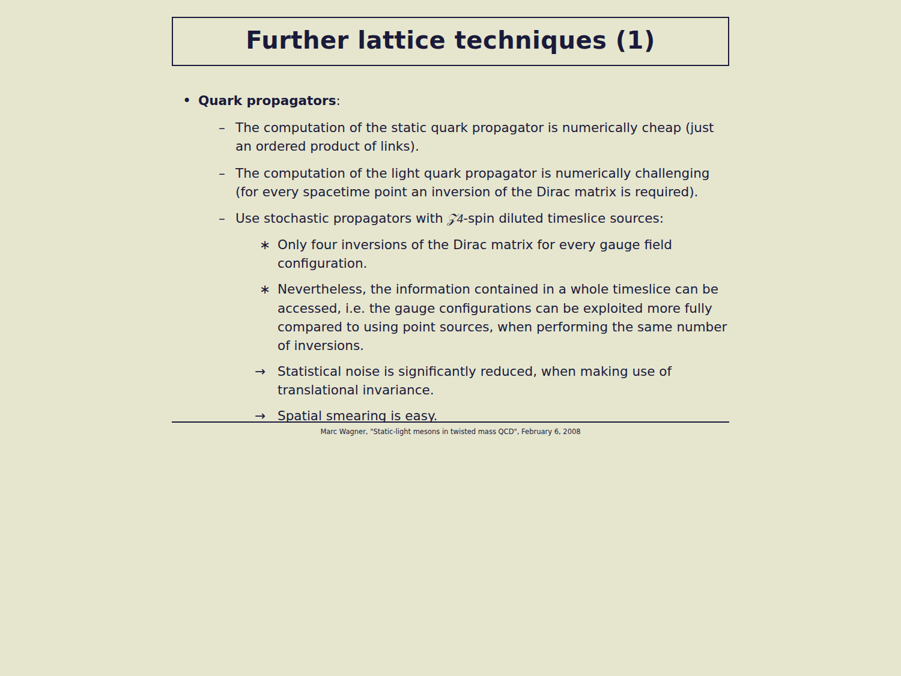Further lattice techniques (1)
Quark propagators:
The computation of the static quark propagator is numerically cheap (just an ordered product of links).
The computation of the light quark propagator is numerically challenging (for every spacetime point an inversion of the Dirac matrix is required).
Use stochastic propagators with 𝒵4-spin diluted timeslice sources:
Only four inversions of the Dirac matrix for every gauge field configuration.
Nevertheless, the information contained in a whole timeslice can be accessed, i.e. the gauge configurations can be exploited more fully compared to using point sources, when performing the same number of inversions.
Statistical noise is significantly reduced, when making use of translational invariance.
Spatial smearing is easy.
Marc Wagner, "Static-light mesons in twisted mass QCD", February 6, 2008